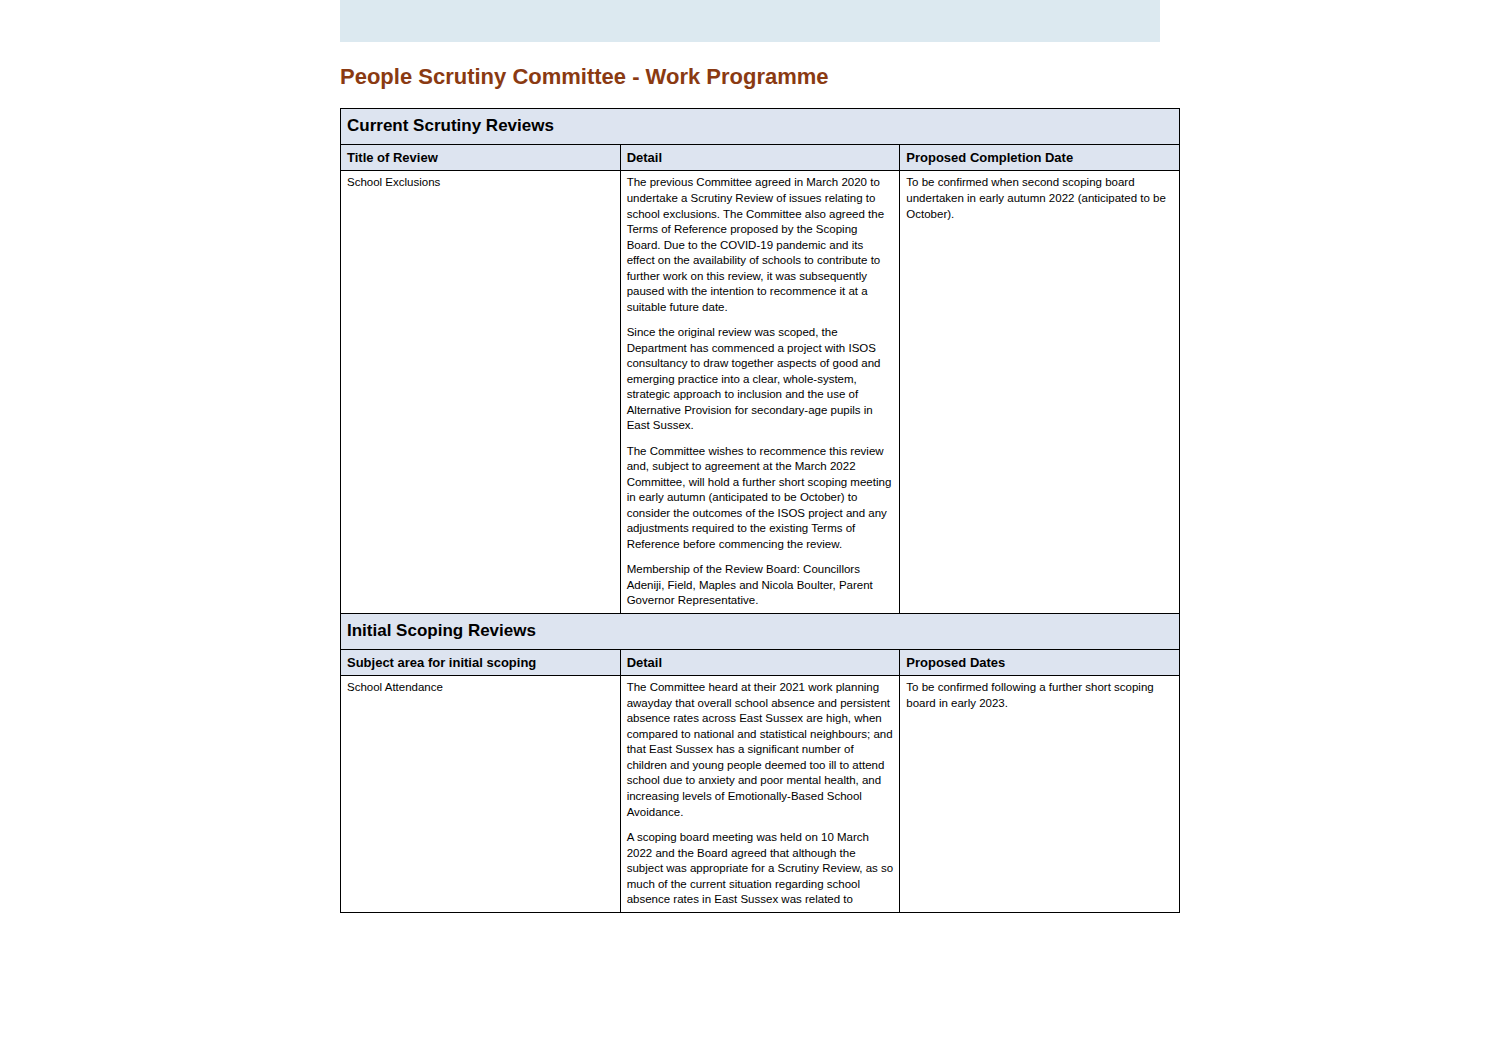People Scrutiny Committee - Work Programme
| Current Scrutiny Reviews |
| Title of Review | Detail | Proposed Completion Date |
| School Exclusions | The previous Committee agreed in March 2020 to undertake a Scrutiny Review of issues relating to school exclusions. The Committee also agreed the Terms of Reference proposed by the Scoping Board. Due to the COVID-19 pandemic and its effect on the availability of schools to contribute to further work on this review, it was subsequently paused with the intention to recommence it at a suitable future date. Since the original review was scoped, the Department has commenced a project with ISOS consultancy to draw together aspects of good and emerging practice into a clear, whole-system, strategic approach to inclusion and the use of Alternative Provision for secondary-age pupils in East Sussex. The Committee wishes to recommence this review and, subject to agreement at the March 2022 Committee, will hold a further short scoping meeting in early autumn (anticipated to be October) to consider the outcomes of the ISOS project and any adjustments required to the existing Terms of Reference before commencing the review. Membership of the Review Board: Councillors Adeniji, Field, Maples and Nicola Boulter, Parent Governor Representative. | To be confirmed when second scoping board undertaken in early autumn 2022 (anticipated to be October). |
| Initial Scoping Reviews |
| Subject area for initial scoping | Detail | Proposed Dates |
| School Attendance | The Committee heard at their 2021 work planning awayday that overall school absence and persistent absence rates across East Sussex are high, when compared to national and statistical neighbours; and that East Sussex has a significant number of children and young people deemed too ill to attend school due to anxiety and poor mental health, and increasing levels of Emotionally-Based School Avoidance. A scoping board meeting was held on 10 March 2022 and the Board agreed that although the subject was appropriate for a Scrutiny Review, as so much of the current situation regarding school absence rates in East Sussex was related to | To be confirmed following a further short scoping board in early 2023. |